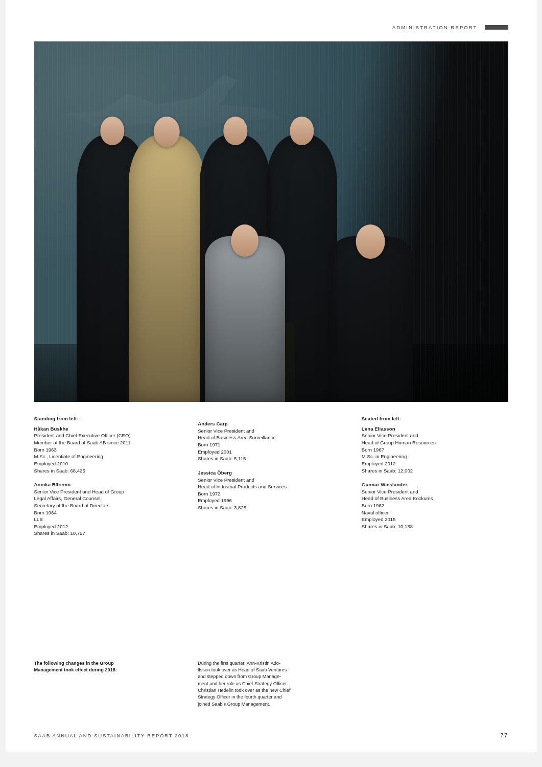Administration Report
Standing from left:
Håkan Buskhe
President and Chief Executive Officer (CEO)
Member of the Board of Saab AB since 2011
Born 1963
M.Sc., Licentiate of Engineering
Employed 2010
Shares in Saab: 68,425
Annika Bäremo
Senior Vice President and Head of Group
Legal Affairs, General Counsel,
Secretary of the Board of Directors
Born 1964
LLB
Employed 2012
Shares in Saab: 10,757
Anders Carp
Senior Vice President and
Head of Business Area Surveillance
Born 1971
Employed 2001
Shares in Saab: 5,115
Jessica Öberg
Senior Vice President and
Head of Industrial Products and Services
Born 1972
Employed 1996
Shares in Saab: 3,825
Seated from left:
Lena Eliasson
Senior Vice President and
Head of Group Human Resources
Born 1967
M.Sc. in Engineering
Employed 2012
Shares in Saab: 12,002
Gunnar Wieslander
Senior Vice President and
Head of Business Area Kockums
Born 1962
Naval officer
Employed 2015
Shares in Saab: 10,158
The following changes in the Group
Management took effect during 2018:
During the first quarter, Ann-Kristin Ado-
lfsson took over as Head of Saab Ventures
and stepped down from Group Manage-
ment and her role as Chief Strategy Officer.
Christian Hedelin took over as the new Chief
Strategy Officer in the fourth quarter and
joined Saab’s Group Management.
Saab Annual and Sustainability Report 2018 77